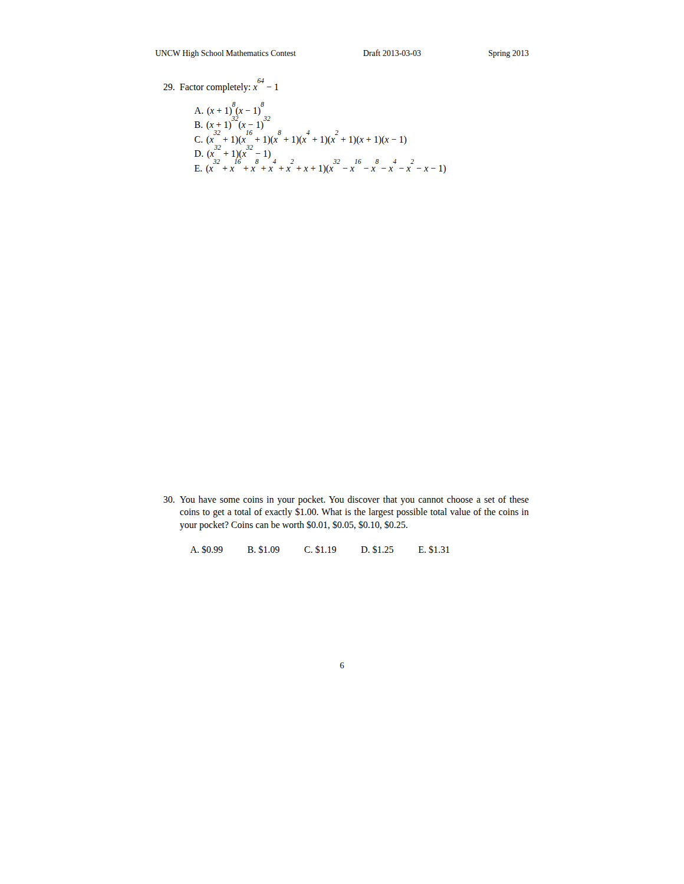UNCW High School Mathematics Contest Draft 2013-03-03 Spring 2013
29.
Factor completely: x64 − 1
A.(x + 1)8(x − 1)8
B.(x + 1)32(x − 1)32
C.(x32 + 1)(x16 + 1)(x8 + 1)(x4 + 1)(x2 + 1)(x + 1)(x − 1)
D.(x32 + 1)(x32 − 1)
E.(x32 + x16 + x8 + x4 + x2 + x + 1)(x32 − x16 − x8 − x4 − x2 − x − 1)
30.
You have some coins in your pocket. You discover that you cannot choose a set of these coins to get a total of exactly $1.00. What is the largest possible total value of the coins in your pocket? Coins can be worth $0.01, $0.05, $0.10, $0.25.
A. $0.99 B. $1.09 C. $1.19 D. $1.25 E. $1.31
6